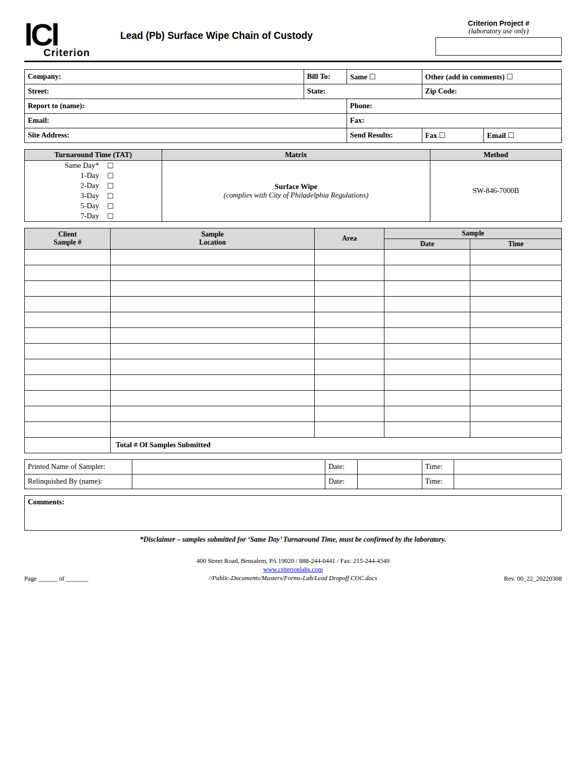lCl
Criterion
Lead (Pb) Surface Wipe Chain of Custody
Criterion Project #
(laboratory use only)
| Company: | Bill To: | Same ☐ | Other (add in comments) ☐ |
| Street: | State: | Zip Code: |
| Report to (name): | Phone: |
| Email: | Fax: |
| Site Address: | Send Results: | Fax ☐ | Email ☐ |
| Turnaround Time (TAT) | Matrix | Method |
| --- | --- | --- |
| / Same Day* / ☐ / / 1-Day / ☐ / / 2-Day / ☐ / / 3-Day / ☐ / / 5-Day / ☐ / / 7-Day / ☐ / | Surface Wipe (complies with City of Philadelphia Regulations) | SW-846-7000B |
| Client Sample # | Sample Location | Area | Sample |
| --- | --- | --- | --- |
| Date | Time |
| | Total # Of Samples Submitted |
| Printed Name of Sampler: | | Date: | | Time: | |
| Relinquished By (name): | | Date: | | Time: | |
Comments:
*Disclaimer – samples submitted for ‘Same Day’ Turnaround Time, must be confirmed by the laboratory.
400 Street Road, Bensalem, PA 19020 / 888-244-0441 / Fax: 215-244-4349
www.criterionlabs.com
//Public-Documents/Masters/Forms-Lab/Lead Dropoff COC.docx
Page ______ of _______
Rev. 00_22_20220308